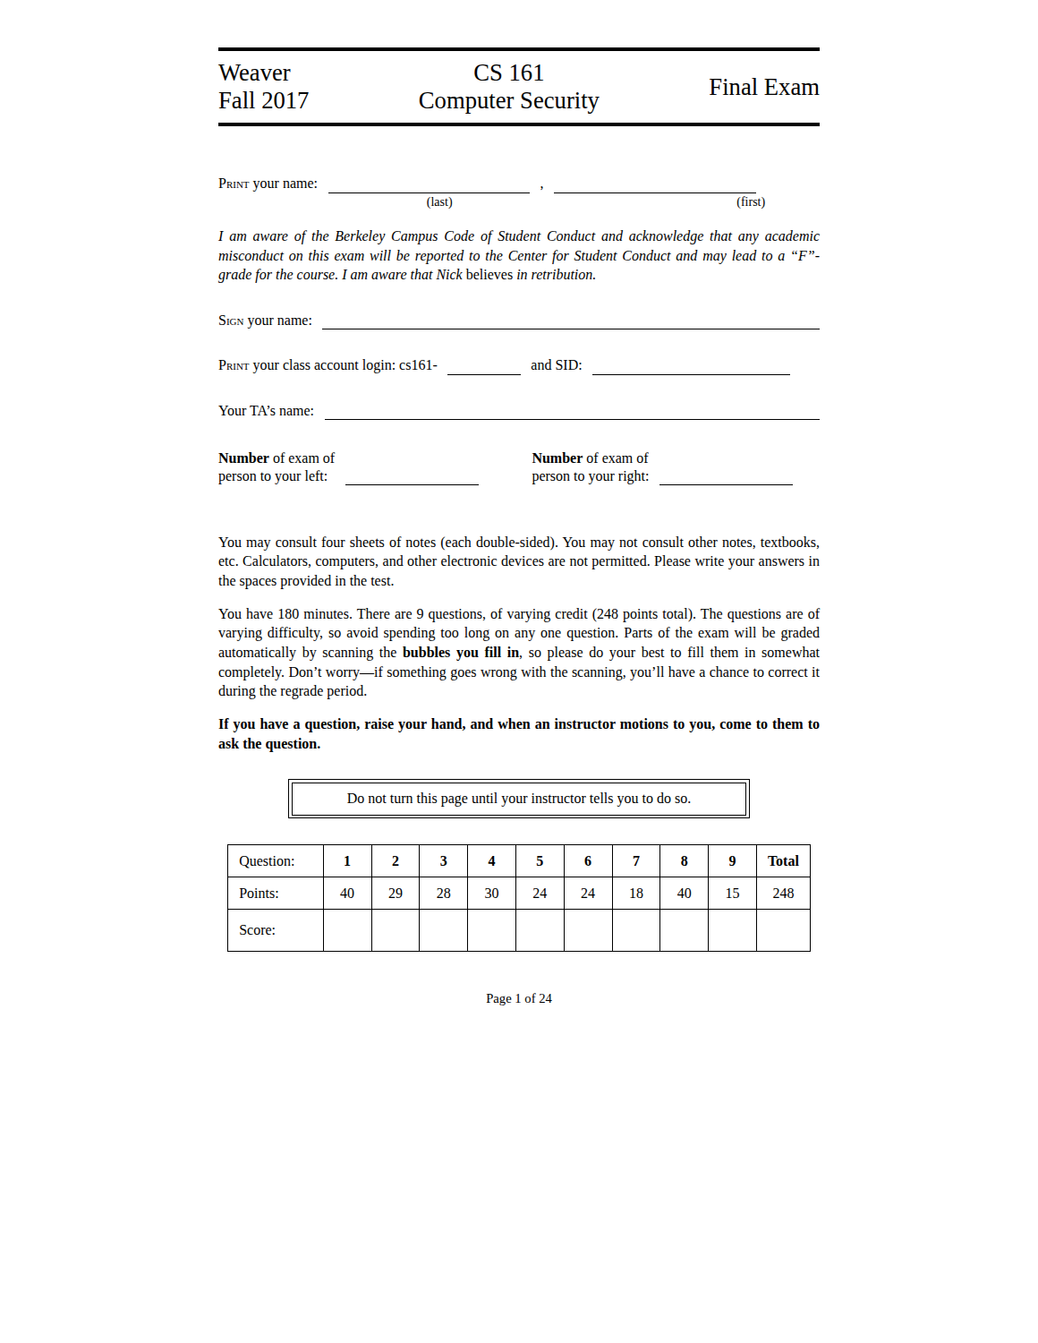Weaver
Fall 2017
CS 161 Computer Security
Final Exam
Print your name: ,
(last) (first)
I am aware of the Berkeley Campus Code of Student Conduct and acknowledge that any academic misconduct on this exam will be reported to the Center for Student Conduct and may lead to a “F”-grade for the course. I am aware that Nick believes in retribution.
Sign your name:
Print your class account login: cs161- and SID:
Your TA’s name:
Number of exam of
person to your left:
Number of exam of
person to your right:
You may consult four sheets of notes (each double-sided). You may not consult other notes, textbooks, etc. Calculators, computers, and other electronic devices are not permitted. Please write your answers in the spaces provided in the test.
You have 180 minutes. There are 9 questions, of varying credit (248 points total). The questions are of varying difficulty, so avoid spending too long on any one question. Parts of the exam will be graded automatically by scanning the bubbles you fill in, so please do your best to fill them in somewhat completely. Don’t worry—if something goes wrong with the scanning, you’ll have a chance to correct it during the regrade period.
If you have a question, raise your hand, and when an instructor motions to you, come to them to ask the question.
Do not turn this page until your instructor tells you to do so.
| Question: | 1 | 2 | 3 | 4 | 5 | 6 | 7 | 8 | 9 | Total |
| --- | --- | --- | --- | --- | --- | --- | --- | --- | --- | --- |
| Points: | 40 | 29 | 28 | 30 | 24 | 24 | 18 | 40 | 15 | 248 |
| Score: | | | | | | | | | | |
Page 1 of 24